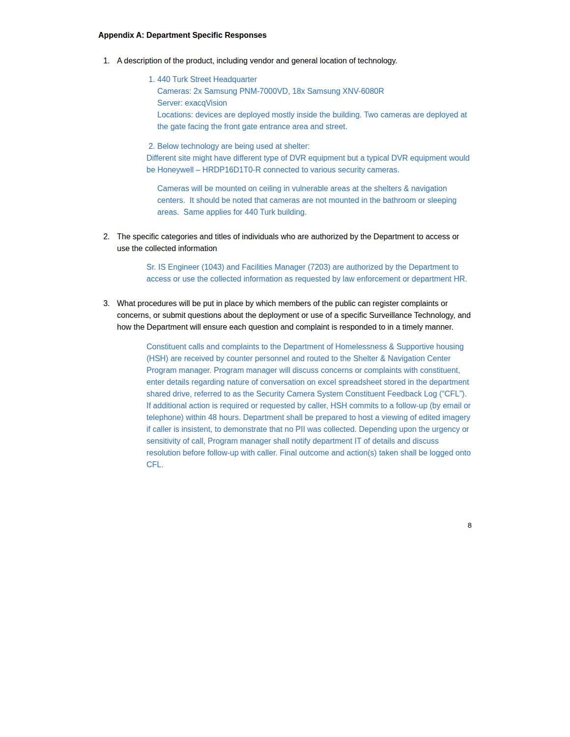Appendix A: Department Specific Responses
A description of the product, including vendor and general location of technology.
440 Turk Street Headquarter
Cameras: 2x Samsung PNM-7000VD, 18x Samsung XNV-6080R
Server: exacqVision
Locations: devices are deployed mostly inside the building. Two cameras are deployed at the gate facing the front gate entrance area and street.
Below technology are being used at shelter:
Different site might have different type of DVR equipment but a typical DVR equipment would be Honeywell – HRDP16D1T0-R connected to various security cameras.
Cameras will be mounted on ceiling in vulnerable areas at the shelters & navigation centers. It should be noted that cameras are not mounted in the bathroom or sleeping areas. Same applies for 440 Turk building.
The specific categories and titles of individuals who are authorized by the Department to access or use the collected information
Sr. IS Engineer (1043) and Facilities Manager (7203) are authorized by the Department to access or use the collected information as requested by law enforcement or department HR.
What procedures will be put in place by which members of the public can register complaints or concerns, or submit questions about the deployment or use of a specific Surveillance Technology, and how the Department will ensure each question and complaint is responded to in a timely manner.
Constituent calls and complaints to the Department of Homelessness & Supportive housing (HSH) are received by counter personnel and routed to the Shelter & Navigation Center Program manager. Program manager will discuss concerns or complaints with constituent, enter details regarding nature of conversation on excel spreadsheet stored in the department shared drive, referred to as the Security Camera System Constituent Feedback Log (“CFL”). If additional action is required or requested by caller, HSH commits to a follow-up (by email or telephone) within 48 hours. Department shall be prepared to host a viewing of edited imagery if caller is insistent, to demonstrate that no PII was collected. Depending upon the urgency or sensitivity of call, Program manager shall notify department IT of details and discuss resolution before follow-up with caller. Final outcome and action(s) taken shall be logged onto CFL.
8